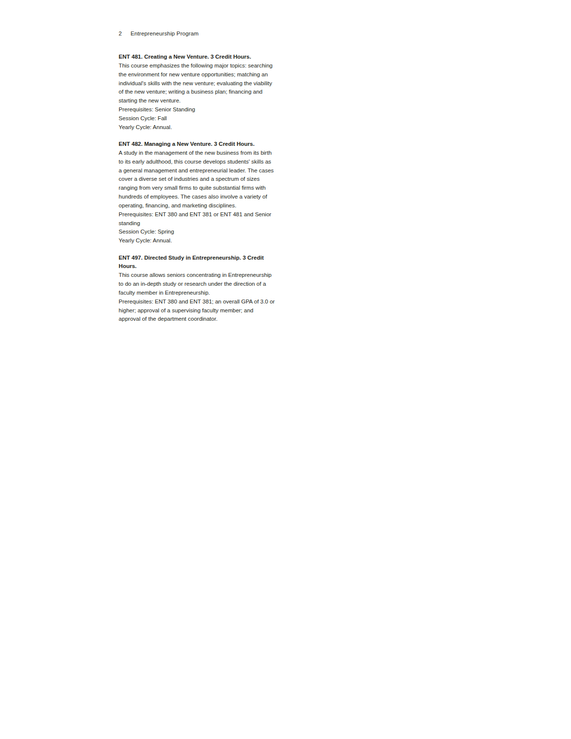2 Entrepreneurship Program
ENT 481. Creating a New Venture. 3 Credit Hours.
This course emphasizes the following major topics: searching the environment for new venture opportunities; matching an individual's skills with the new venture; evaluating the viability of the new venture; writing a business plan; financing and starting the new venture.
Prerequisites: Senior Standing
Session Cycle: Fall
Yearly Cycle: Annual.
ENT 482. Managing a New Venture. 3 Credit Hours.
A study in the management of the new business from its birth to its early adulthood, this course develops students' skills as a general management and entrepreneurial leader. The cases cover a diverse set of industries and a spectrum of sizes ranging from very small firms to quite substantial firms with hundreds of employees. The cases also involve a variety of operating, financing, and marketing disciplines.
Prerequisites: ENT 380 and ENT 381 or ENT 481 and Senior standing
Session Cycle: Spring
Yearly Cycle: Annual.
ENT 497. Directed Study in Entrepreneurship. 3 Credit Hours.
This course allows seniors concentrating in Entrepreneurship to do an in-depth study or research under the direction of a faculty member in Entrepreneurship.
Prerequisites: ENT 380 and ENT 381; an overall GPA of 3.0 or higher; approval of a supervising faculty member; and approval of the department coordinator.